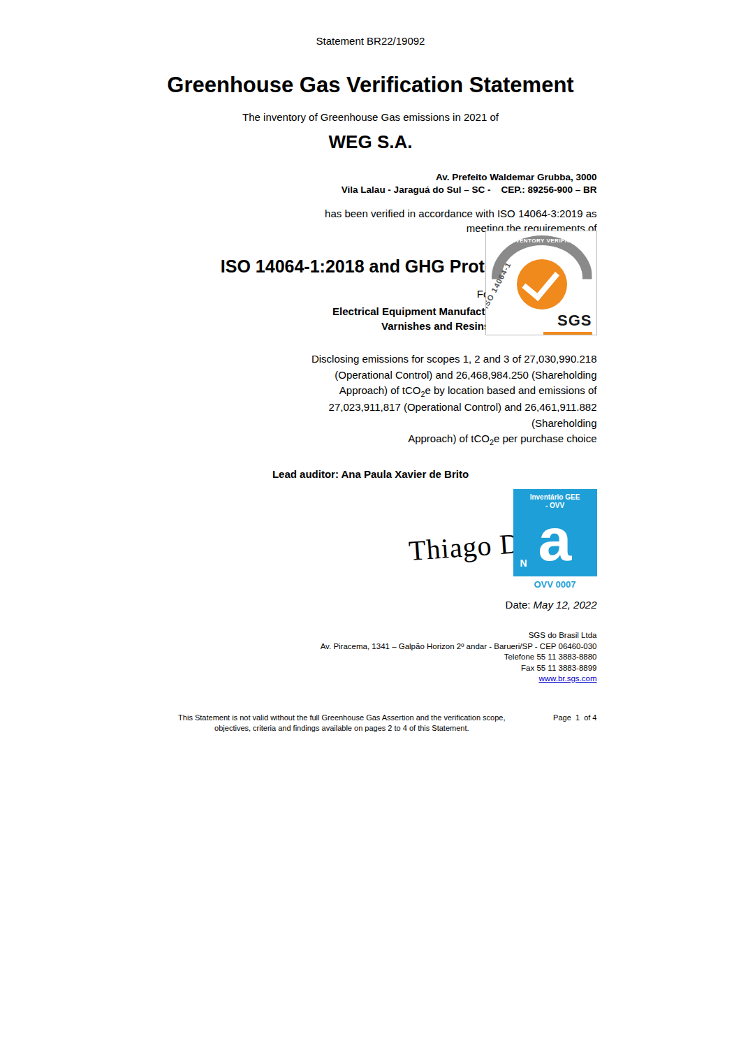Statement BR22/19092
Greenhouse Gas Verification Statement
The inventory of Greenhouse Gas emissions in 2021 of
WEG S.A.
Av. Prefeito Waldemar Grubba, 3000
Vila Lalau - Jaraguá do Sul – SC - CEP.: 89256-900 – BR
has been verified in accordance with ISO 14064-3:2019 as
meeting the requirements of
ISO 14064-1:2018 and GHG Protocol
For the following activities
Electrical Equipment Manufacturer, Electronics, Inks,
Varnishes and Resins and Digital Solutions
Disclosing emissions for scopes 1, 2 and 3 of 27,030,990.218
(Operational Control) and 26,468,984.250 (Shareholding
Approach) of tCO2e by location based and emissions of
27,023,911,817 (Operational Control) and 26,461,911.882
(Shareholding
Approach) of tCO2e per purchase choice
Lead auditor: Ana Paula Xavier de Brito
Authorized by
Thiago Doretto
Thiago Doretto
Director
Date: May 12, 2022
SGS do Brasil Ltda
Av. Piracema, 1341 – Galpão Horizon 2º andar - Barueri/SP - CEP 06460-030
Telefone 55 11 3883-8880
Fax 55 11 3883-8899
www.br.sgs.com
This Statement is not valid without the full Greenhouse Gas Assertion and the verification scope,
objectives, criteria and findings available on pages 2 to 4 of this Statement.
Page 1 of 4
GHG Inventory Verification
ISO 14064-1
SGS
Inventário GEE
- OVV
a
N
OVV 0007